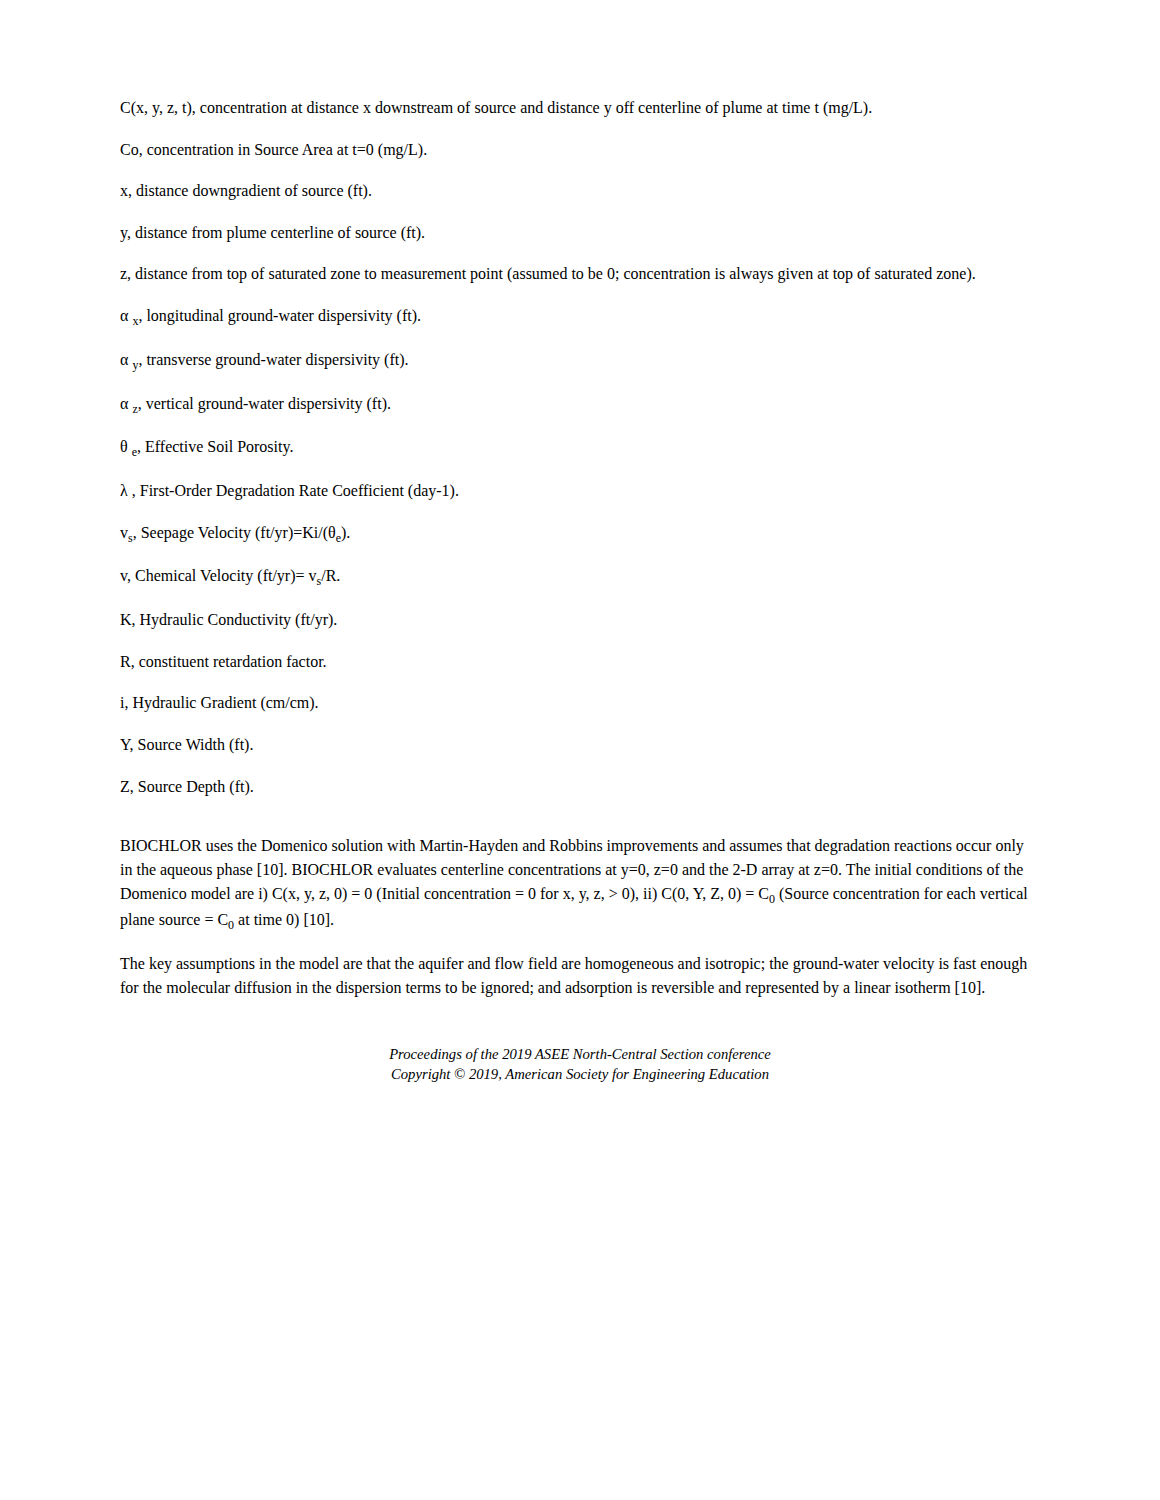C(x, y, z, t), concentration at distance x downstream of source and distance y off centerline of plume at time t (mg/L).
Co, concentration in Source Area at t=0 (mg/L).
x, distance downgradient of source (ft).
y, distance from plume centerline of source (ft).
z, distance from top of saturated zone to measurement point (assumed to be 0; concentration is always given at top of saturated zone).
α x, longitudinal ground-water dispersivity (ft).
α y, transverse ground-water dispersivity (ft).
α z, vertical ground-water dispersivity (ft).
θ e, Effective Soil Porosity.
λ , First-Order Degradation Rate Coefficient (day-1).
vs, Seepage Velocity (ft/yr)=Ki/(θe).
v, Chemical Velocity (ft/yr)= vs/R.
K, Hydraulic Conductivity (ft/yr).
R, constituent retardation factor.
i, Hydraulic Gradient (cm/cm).
Y, Source Width (ft).
Z, Source Depth (ft).
BIOCHLOR uses the Domenico solution with Martin-Hayden and Robbins improvements and assumes that degradation reactions occur only in the aqueous phase [10]. BIOCHLOR evaluates centerline concentrations at y=0, z=0 and the 2-D array at z=0. The initial conditions of the Domenico model are i) C(x, y, z, 0) = 0 (Initial concentration = 0 for x, y, z, > 0), ii) C(0, Y, Z, 0) = C0 (Source concentration for each vertical plane source = C0 at time 0) [10].
The key assumptions in the model are that the aquifer and flow field are homogeneous and isotropic; the ground-water velocity is fast enough for the molecular diffusion in the dispersion terms to be ignored; and adsorption is reversible and represented by a linear isotherm [10].
Proceedings of the 2019 ASEE North-Central Section conference
Copyright © 2019, American Society for Engineering Education